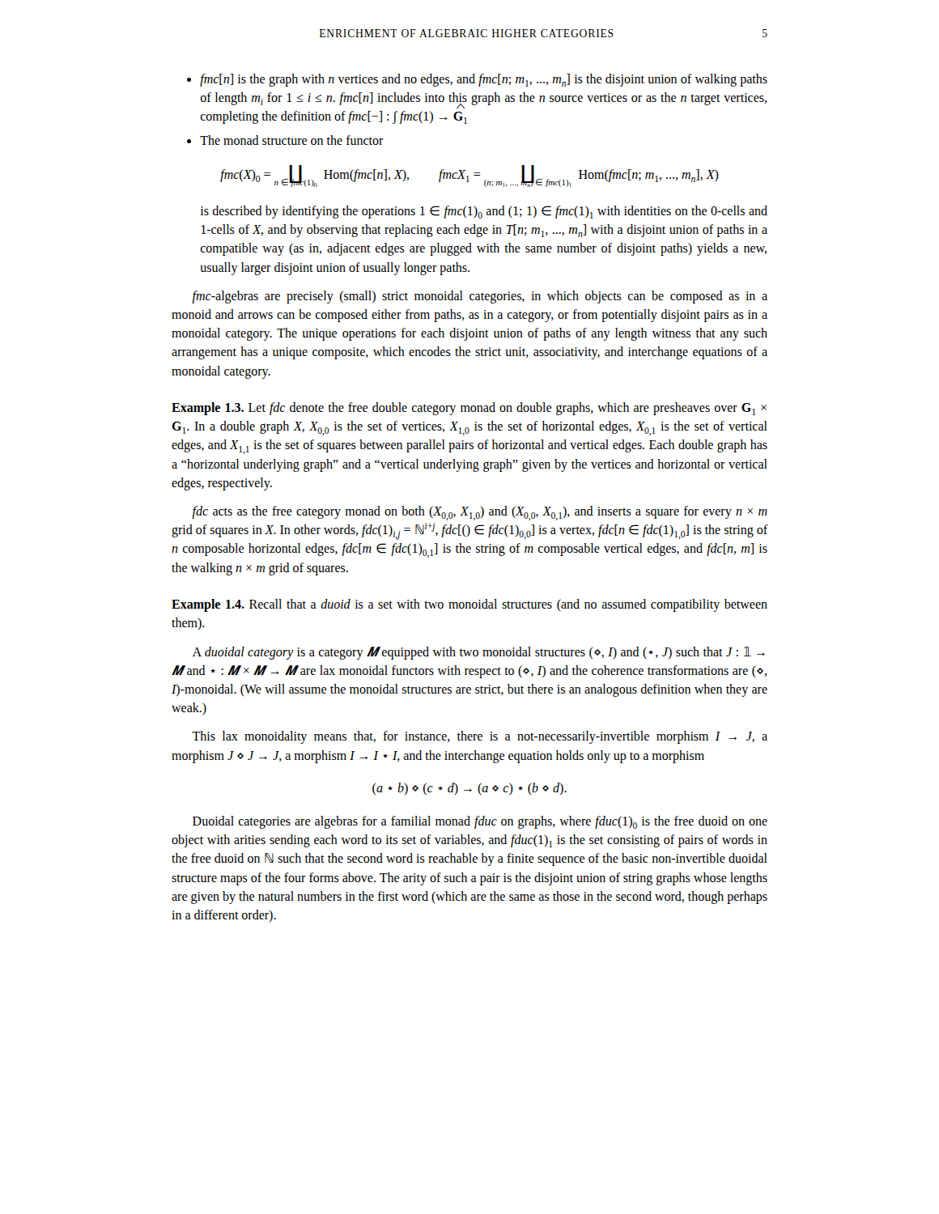ENRICHMENT OF ALGEBRAIC HIGHER CATEGORIES 5
fmc[n] is the graph with n vertices and no edges, and fmc[n; m1, ..., mn] is the disjoint union of walking paths of length mi for 1 ≤ i ≤ n. fmc[n] includes into this graph as the n source vertices or as the n target vertices, completing the definition of fmc[−] : ∫ fmc(1) → G1
The monad structure on the functor
fmc(X)0 = ∐ n ∈ fmc(1)0 Hom(fmc[n], X), fmcX1 = ∐ (n; m1, ..., mn) ∈ fmc(1)1 Hom(fmc[n; m1, ..., mn], X)
is described by identifying the operations 1 ∈ fmc(1)0 and (1; 1) ∈ fmc(1)1 with identities on the 0-cells and 1-cells of X, and by observing that replacing each edge in T[n; m1, ..., mn] with a disjoint union of paths in a compatible way (as in, adjacent edges are plugged with the same number of disjoint paths) yields a new, usually larger disjoint union of usually longer paths.
fmc-algebras are precisely (small) strict monoidal categories, in which objects can be composed as in a monoid and arrows can be composed either from paths, as in a category, or from potentially disjoint pairs as in a monoidal category. The unique operations for each disjoint union of paths of any length witness that any such arrangement has a unique composite, which encodes the strict unit, associativity, and interchange equations of a monoidal category.
Example 1.3. Let fdc denote the free double category monad on double graphs, which are presheaves over G1 × G1. In a double graph X, X0,0 is the set of vertices, X1,0 is the set of horizontal edges, X0,1 is the set of vertical edges, and X1,1 is the set of squares between parallel pairs of horizontal and vertical edges. Each double graph has a “horizontal underlying graph” and a “vertical underlying graph” given by the vertices and horizontal or vertical edges, respectively.
fdc acts as the free category monad on both (X0,0, X1,0) and (X0,0, X0,1), and inserts a square for every n × m grid of squares in X. In other words, fdc(1)i,j = ℕi+j, fdc[() ∈ fdc(1)0,0] is a vertex, fdc[n ∈ fdc(1)1,0] is the string of n composable horizontal edges, fdc[m ∈ fdc(1)0,1] is the string of m composable vertical edges, and fdc[n, m] is the walking n × m grid of squares.
Example 1.4. Recall that a duoid is a set with two monoidal structures (and no assumed compatibility between them).
A duoidal category is a category 𝑴 equipped with two monoidal structures (⋄, I) and (⋆, J) such that J : 𝟙 → 𝑴 and ⋆ : 𝑴 × 𝑴 → 𝑴 are lax monoidal functors with respect to (⋄, I) and the coherence transformations are (⋄, I)-monoidal. (We will assume the monoidal structures are strict, but there is an analogous definition when they are weak.)
This lax monoidality means that, for instance, there is a not-necessarily-invertible morphism I → J, a morphism J ⋄ J → J, a morphism I → I ⋆ I, and the interchange equation holds only up to a morphism
(a ⋆ b) ⋄ (c ⋆ d) → (a ⋄ c) ⋆ (b ⋄ d).
Duoidal categories are algebras for a familial monad fduc on graphs, where fduc(1)0 is the free duoid on one object with arities sending each word to its set of variables, and fduc(1)1 is the set consisting of pairs of words in the free duoid on ℕ such that the second word is reachable by a finite sequence of the basic non-invertible duoidal structure maps of the four forms above. The arity of such a pair is the disjoint union of string graphs whose lengths are given by the natural numbers in the first word (which are the same as those in the second word, though perhaps in a different order).